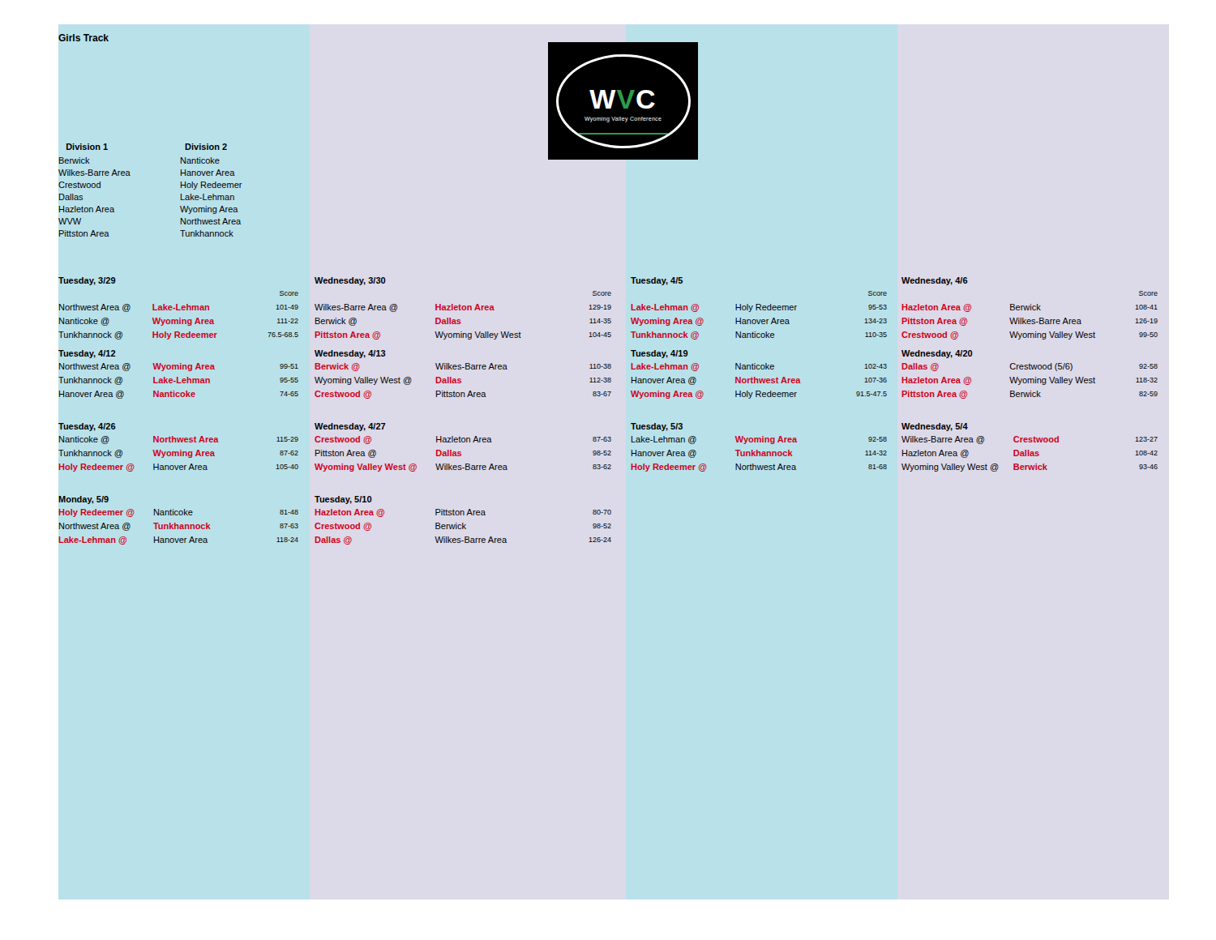Girls Track
WVC
Wyoming Valley Conference
| Division 1 | Division 2 |
| --- | --- |
| Berwick | Nanticoke |
| Wilkes-Barre Area | Hanover Area |
| Crestwood | Holy Redeemer |
| Dallas | Lake-Lehman |
| Hazleton Area | Wyoming Area |
| WVW | Northwest Area |
| Pittston Area | Tunkhannock |
Tuesday, 3/29
| | | Score |
| Northwest Area @ | Lake-Lehman | 101-49 |
| Nanticoke @ | Wyoming Area | 111-22 |
| Tunkhannock @ | Holy Redeemer | 76.5-68.5 |
Wednesday, 3/30
| | | Score |
| Wilkes-Barre Area @ | Hazleton Area | 129-19 |
| Berwick @ | Dallas | 114-35 |
| Pittston Area @ | Wyoming Valley West | 104-45 |
Tuesday, 4/5
| | | Score |
| Lake-Lehman @ | Holy Redeemer | 95-53 |
| Wyoming Area @ | Hanover Area | 134-23 |
| Tunkhannock @ | Nanticoke | 110-35 |
Wednesday, 4/6
| | | Score |
| Hazleton Area @ | Berwick | 108-41 |
| Pittston Area @ | Wilkes-Barre Area | 126-19 |
| Crestwood @ | Wyoming Valley West | 99-50 |
Tuesday, 4/12
| Northwest Area @ | Wyoming Area | 99-51 |
| Tunkhannock @ | Lake-Lehman | 95-55 |
| Hanover Area @ | Nanticoke | 74-65 |
Wednesday, 4/13
| Berwick @ | Wilkes-Barre Area | 110-38 |
| Wyoming Valley West @ | Dallas | 112-38 |
| Crestwood @ | Pittston Area | 83-67 |
Tuesday, 4/19
| Lake-Lehman @ | Nanticoke | 102-43 |
| Hanover Area @ | Northwest Area | 107-36 |
| Wyoming Area @ | Holy Redeemer | 91.5-47.5 |
Wednesday, 4/20
| Dallas @ | Crestwood (5/6) | 92-58 |
| Hazleton Area @ | Wyoming Valley West | 118-32 |
| Pittston Area @ | Berwick | 82-59 |
Tuesday, 4/26
| Nanticoke @ | Northwest Area | 115-29 |
| Tunkhannock @ | Wyoming Area | 87-62 |
| Holy Redeemer @ | Hanover Area | 105-40 |
Wednesday, 4/27
| Crestwood @ | Hazleton Area | 87-63 |
| Pittston Area @ | Dallas | 98-52 |
| Wyoming Valley West @ | Wilkes-Barre Area | 83-62 |
Tuesday, 5/3
| Lake-Lehman @ | Wyoming Area | 92-58 |
| Hanover Area @ | Tunkhannock | 114-32 |
| Holy Redeemer @ | Northwest Area | 81-68 |
Wednesday, 5/4
| Wilkes-Barre Area @ | Crestwood | 123-27 |
| Hazleton Area @ | Dallas | 108-42 |
| Wyoming Valley West @ | Berwick | 93-46 |
Monday, 5/9
| Holy Redeemer @ | Nanticoke | 81-48 |
| Northwest Area @ | Tunkhannock | 87-63 |
| Lake-Lehman @ | Hanover Area | 118-24 |
Tuesday, 5/10
| Hazleton Area @ | Pittston Area | 80-70 |
| Crestwood @ | Berwick | 98-52 |
| Dallas @ | Wilkes-Barre Area | 126-24 |